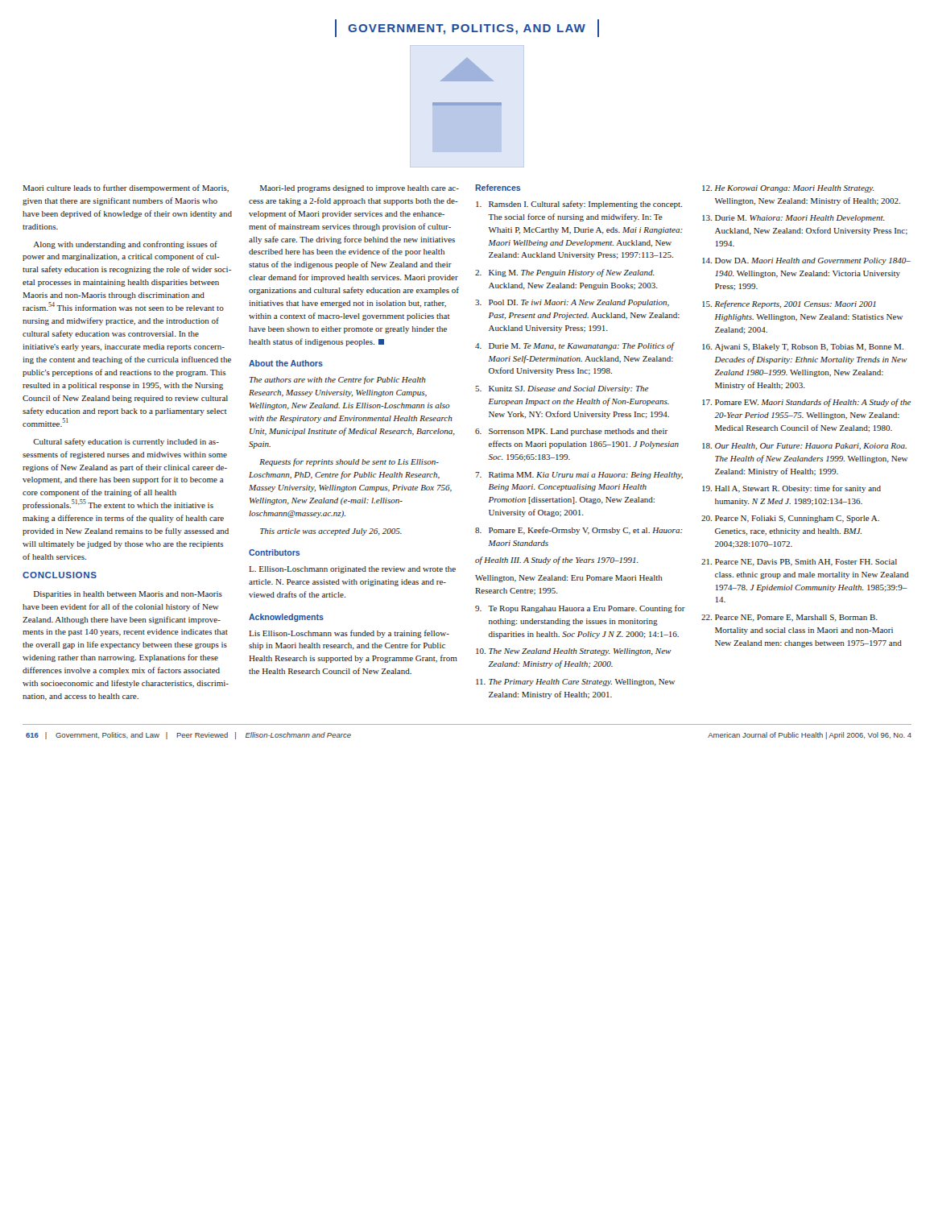GOVERNMENT, POLITICS, AND LAW
Maori culture leads to further disempowerment of Maoris, given that there are significant numbers of Maoris who have been deprived of knowledge of their own identity and traditions.
Along with understanding and confronting issues of power and marginalization, a critical component of cultural safety education is recognizing the role of wider societal processes in maintaining health disparities between Maoris and non-Maoris through discrimination and racism.54 This information was not seen to be relevant to nursing and midwifery practice, and the introduction of cultural safety education was controversial. In the initiative's early years, inaccurate media reports concerning the content and teaching of the curricula influenced the public's perceptions of and reactions to the program. This resulted in a political response in 1995, with the Nursing Council of New Zealand being required to review cultural safety education and report back to a parliamentary select committee.51
Cultural safety education is currently included in assessments of registered nurses and midwives within some regions of New Zealand as part of their clinical career development, and there has been support for it to become a core component of the training of all health professionals.51,55 The extent to which the initiative is making a difference in terms of the quality of health care provided in New Zealand remains to be fully assessed and will ultimately be judged by those who are the recipients of health services.
CONCLUSIONS
Disparities in health between Maoris and non-Maoris have been evident for all of the colonial history of New Zealand. Although there have been significant improvements in the past 140 years, recent evidence indicates that the overall gap in life expectancy between these groups is widening rather than narrowing. Explanations for these differences involve a complex mix of factors associated with socioeconomic and lifestyle characteristics, discrimination, and access to health care.
Maori-led programs designed to improve health care access are taking a 2-fold approach that supports both the development of Maori provider services and the enhancement of mainstream services through provision of culturally safe care. The driving force behind the new initiatives described here has been the evidence of the poor health status of the indigenous people of New Zealand and their clear demand for improved health services. Maori provider organizations and cultural safety education are examples of initiatives that have emerged not in isolation but, rather, within a context of macro-level government policies that have been shown to either promote or greatly hinder the health status of indigenous peoples.
About the Authors
The authors are with the Centre for Public Health Research, Massey University, Wellington Campus, Wellington, New Zealand. Lis Ellison-Loschmann is also with the Respiratory and Environmental Health Research Unit, Municipal Institute of Medical Research, Barcelona, Spain.
Requests for reprints should be sent to Lis Ellison-Loschmann, PhD, Centre for Public Health Research, Massey University, Wellington Campus, Private Box 756, Wellington, New Zealand (e-mail: l.ellison-loschmann@massey.ac.nz).
This article was accepted July 26, 2005.
Contributors
L. Ellison-Loschmann originated the review and wrote the article. N. Pearce assisted with originating ideas and reviewed drafts of the article.
Acknowledgments
Lis Ellison-Loschmann was funded by a training fellowship in Maori health research, and the Centre for Public Health Research is supported by a Programme Grant, from the Health Research Council of New Zealand.
References
Ramsden I. Cultural safety: Implementing the concept. The social force of nursing and midwifery. In: Te Whaiti P, McCarthy M, Durie A, eds. Mai i Rangiatea: Maori Wellbeing and Development. Auckland, New Zealand: Auckland University Press; 1997:113–125.
King M. The Penguin History of New Zealand. Auckland, New Zealand: Penguin Books; 2003.
Pool DI. Te iwi Maori: A New Zealand Population, Past, Present and Projected. Auckland, New Zealand: Auckland University Press; 1991.
Durie M. Te Mana, te Kawanatanga: The Politics of Maori Self-Determination. Auckland, New Zealand: Oxford University Press Inc; 1998.
Kunitz SJ. Disease and Social Diversity: The European Impact on the Health of Non-Europeans. New York, NY: Oxford University Press Inc; 1994.
Sorrenson MPK. Land purchase methods and their effects on Maori population 1865–1901. J Polynesian Soc. 1956;65:183–199.
Ratima MM. Kia Ururu mai a Hauora: Being Healthy, Being Maori. Conceptualising Maori Health Promotion [dissertation]. Otago, New Zealand: University of Otago; 2001.
Pomare E, Keefe-Ormsby V, Ormsby C, et al. Hauora: Maori Standards
of Health III. A Study of the Years 1970–1991.
Wellington, New Zealand: Eru Pomare Maori Health Research Centre; 1995.
Te Ropu Rangahau Hauora a Eru Pomare. Counting for nothing: understanding the issues in monitoring disparities in health. Soc Policy J N Z. 2000; 14:1–16.
The New Zealand Health Strategy. Wellington, New Zealand: Ministry of Health; 2000.
The Primary Health Care Strategy. Wellington, New Zealand: Ministry of Health; 2001.
He Korowai Oranga: Maori Health Strategy. Wellington, New Zealand: Ministry of Health; 2002.
Durie M. Whaiora: Maori Health Development. Auckland, New Zealand: Oxford University Press Inc; 1994.
Dow DA. Maori Health and Government Policy 1840–1940. Wellington, New Zealand: Victoria University Press; 1999.
Reference Reports, 2001 Census: Maori 2001 Highlights. Wellington, New Zealand: Statistics New Zealand; 2004.
Ajwani S, Blakely T, Robson B, Tobias M, Bonne M. Decades of Disparity: Ethnic Mortality Trends in New Zealand 1980–1999. Wellington, New Zealand: Ministry of Health; 2003.
Pomare EW. Maori Standards of Health: A Study of the 20-Year Period 1955–75. Wellington, New Zealand: Medical Research Council of New Zealand; 1980.
Our Health, Our Future: Hauora Pakari, Koiora Roa. The Health of New Zealanders 1999. Wellington, New Zealand: Ministry of Health; 1999.
Hall A, Stewart R. Obesity: time for sanity and humanity. N Z Med J. 1989;102:134–136.
Pearce N, Foliaki S, Cunningham C, Sporle A. Genetics, race, ethnicity and health. BMJ. 2004;328:1070–1072.
Pearce NE, Davis PB, Smith AH, Foster FH. Social class. ethnic group and male mortality in New Zealand 1974–78. J Epidemiol Community Health. 1985;39:9–14.
Pearce NE, Pomare E, Marshall S, Borman B. Mortality and social class in Maori and non-Maori New Zealand men: changes between 1975–1977 and
616| Government, Politics, and Law| Peer Reviewed| Ellison-Loschmann and Pearce
American Journal of Public Health | April 2006, Vol 96, No. 4